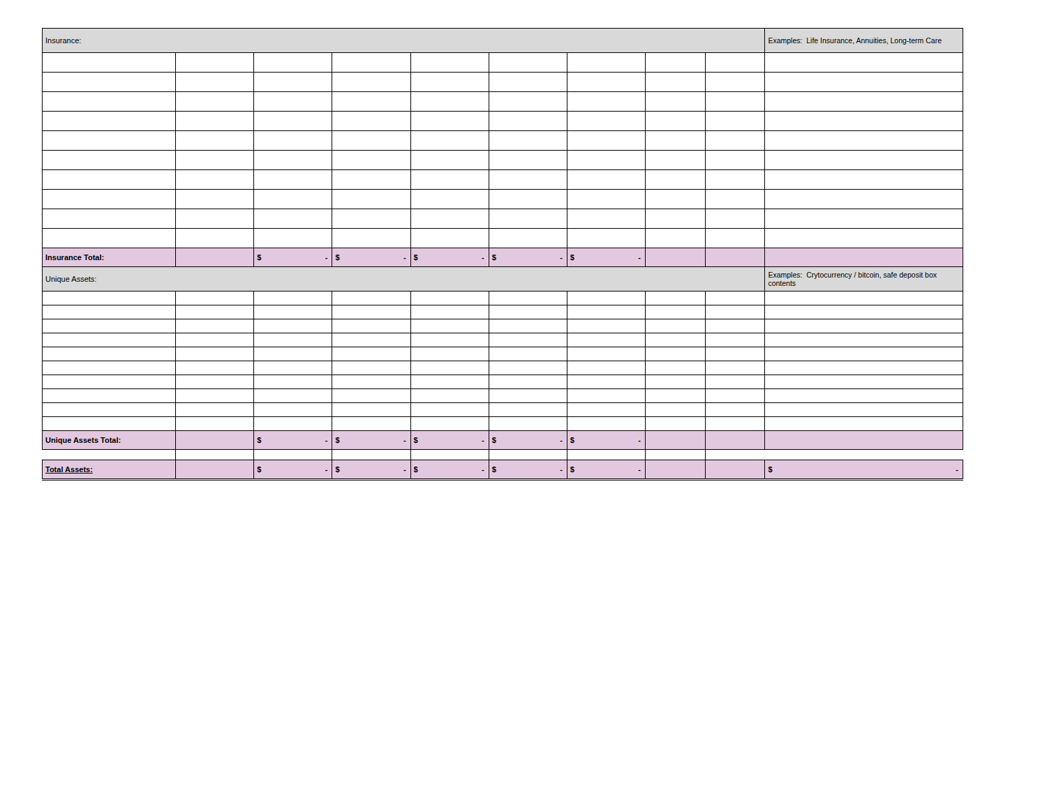| Insurance: | Examples: Life Insurance, Annuities, Long-term Care |
| Insurance Total: | | $ - | $ - | $ - | $ - | $ - | | | |
| Unique Assets: | Examples: Crytocurrency / bitcoin, safe deposit box contents |
| Unique Assets Total: | | $ - | $ - | $ - | $ - | $ - | | | |
| Total Assets: | | $ - | $ - | $ - | $ - | $ - | | | $ - |